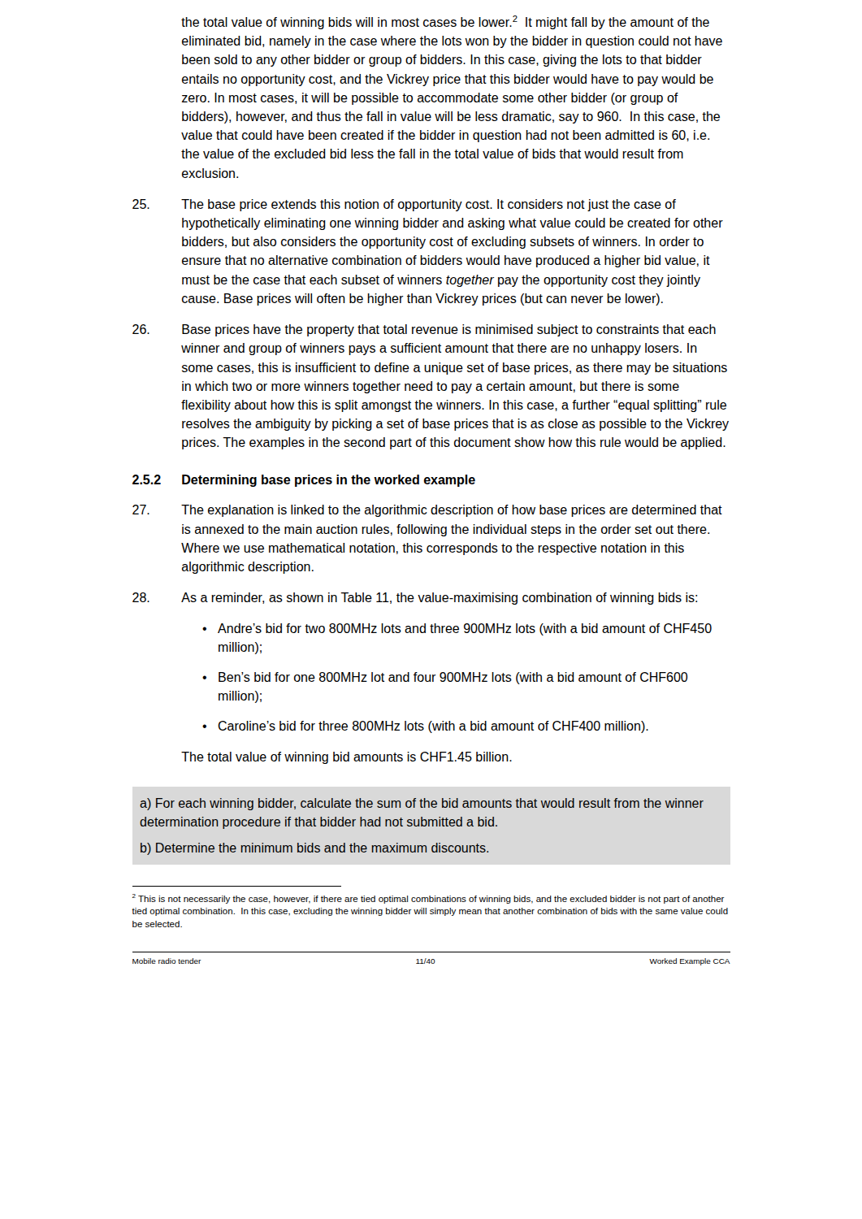the total value of winning bids will in most cases be lower.2 It might fall by the amount of the eliminated bid, namely in the case where the lots won by the bidder in question could not have been sold to any other bidder or group of bidders. In this case, giving the lots to that bidder entails no opportunity cost, and the Vickrey price that this bidder would have to pay would be zero. In most cases, it will be possible to accommodate some other bidder (or group of bidders), however, and thus the fall in value will be less dramatic, say to 960. In this case, the value that could have been created if the bidder in question had not been admitted is 60, i.e. the value of the excluded bid less the fall in the total value of bids that would result from exclusion.
25.
The base price extends this notion of opportunity cost. It considers not just the case of hypothetically eliminating one winning bidder and asking what value could be created for other bidders, but also considers the opportunity cost of excluding subsets of winners. In order to ensure that no alternative combination of bidders would have produced a higher bid value, it must be the case that each subset of winners together pay the opportunity cost they jointly cause. Base prices will often be higher than Vickrey prices (but can never be lower).
26.
Base prices have the property that total revenue is minimised subject to constraints that each winner and group of winners pays a sufficient amount that there are no unhappy losers. In some cases, this is insufficient to define a unique set of base prices, as there may be situations in which two or more winners together need to pay a certain amount, but there is some flexibility about how this is split amongst the winners. In this case, a further “equal splitting” rule resolves the ambiguity by picking a set of base prices that is as close as possible to the Vickrey prices. The examples in the second part of this document show how this rule would be applied.
2.5.2 Determining base prices in the worked example
27.
The explanation is linked to the algorithmic description of how base prices are determined that is annexed to the main auction rules, following the individual steps in the order set out there. Where we use mathematical notation, this corresponds to the respective notation in this algorithmic description.
28.
As a reminder, as shown in Table 11, the value-maximising combination of winning bids is:
Andre’s bid for two 800MHz lots and three 900MHz lots (with a bid amount of CHF450 million);
Ben’s bid for one 800MHz lot and four 900MHz lots (with a bid amount of CHF600 million);
Caroline’s bid for three 800MHz lots (with a bid amount of CHF400 million).
The total value of winning bid amounts is CHF1.45 billion.
a) For each winning bidder, calculate the sum of the bid amounts that would result from the winner determination procedure if that bidder had not submitted a bid.
b) Determine the minimum bids and the maximum discounts.
2 This is not necessarily the case, however, if there are tied optimal combinations of winning bids, and the excluded bidder is not part of another tied optimal combination. In this case, excluding the winning bidder will simply mean that another combination of bids with the same value could be selected.
Mobile radio tender 11/40 Worked Example CCA